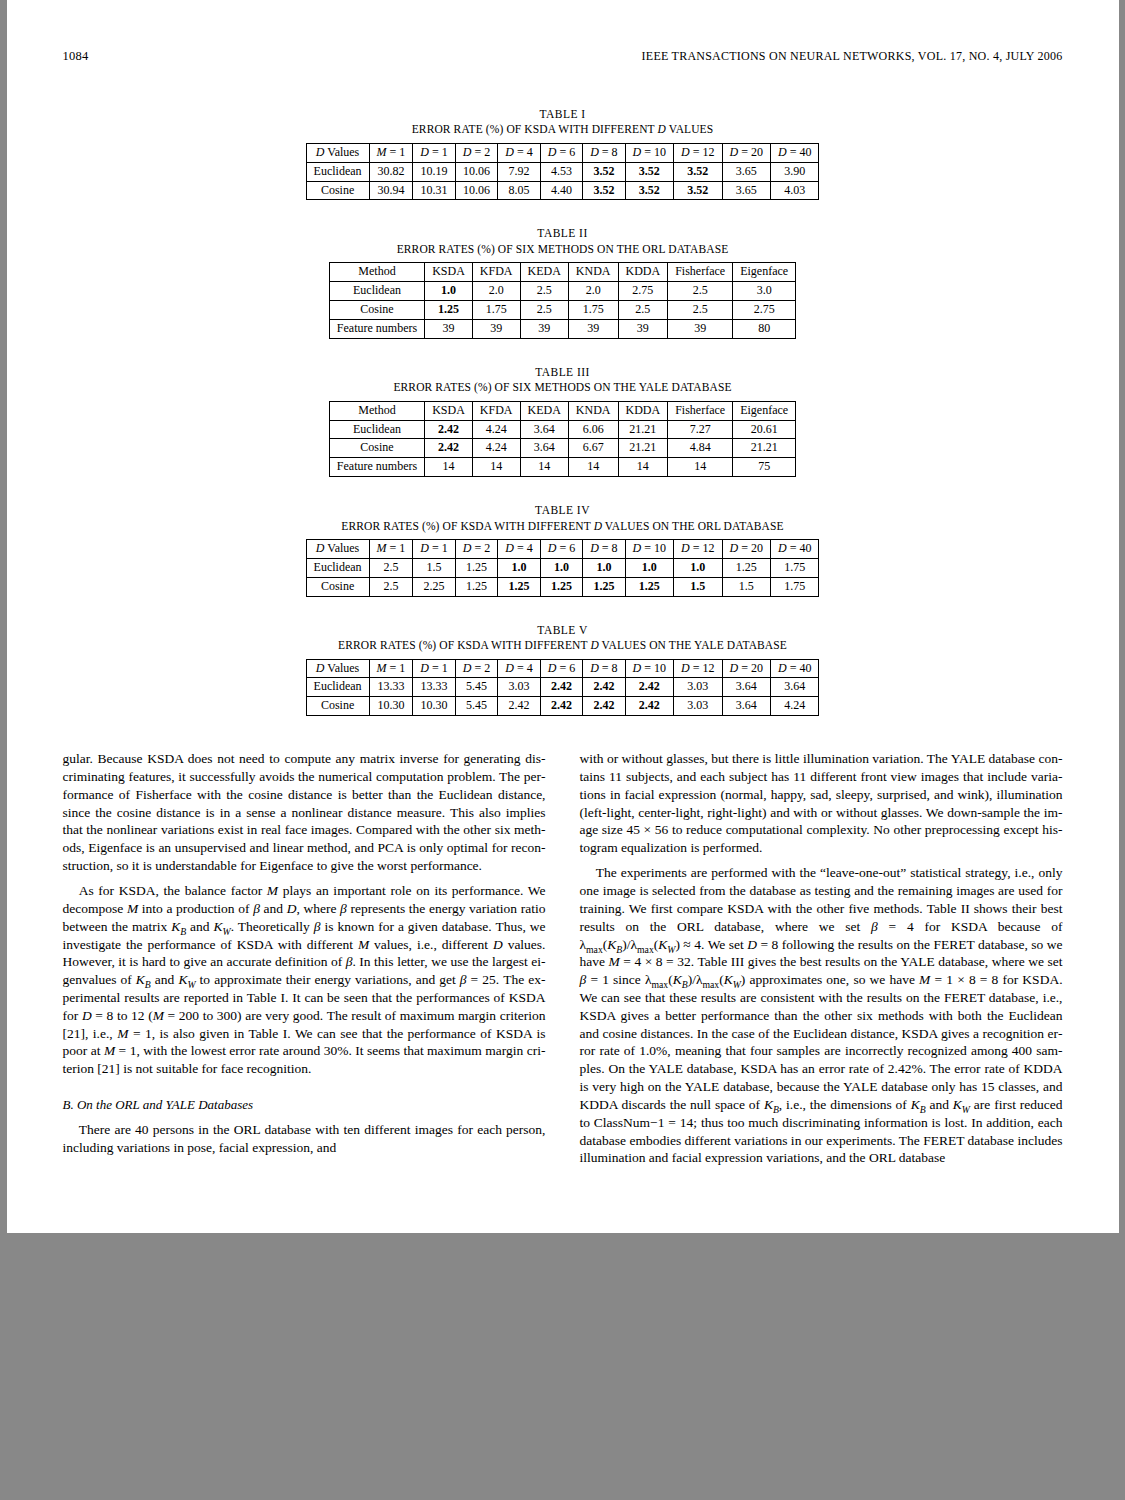1084 IEEE Transactions on Neural Networks, Vol. 17, No. 4, July 2006
TABLE I Error Rate (%) of KSDA With Different D Values
| D Values | M = 1 | D = 1 | D = 2 | D = 4 | D = 6 | D = 8 | D = 10 | D = 12 | D = 20 | D = 40 |
| Euclidean | 30.82 | 10.19 | 10.06 | 7.92 | 4.53 | 3.52 | 3.52 | 3.52 | 3.65 | 3.90 |
| Cosine | 30.94 | 10.31 | 10.06 | 8.05 | 4.40 | 3.52 | 3.52 | 3.52 | 3.65 | 4.03 |
TABLE II Error Rates (%) of Six Methods on the ORL Database
| Method | KSDA | KFDA | KEDA | KNDA | KDDA | Fisherface | Eigenface |
| Euclidean | 1.0 | 2.0 | 2.5 | 2.0 | 2.75 | 2.5 | 3.0 |
| Cosine | 1.25 | 1.75 | 2.5 | 1.75 | 2.5 | 2.5 | 2.75 |
| Feature numbers | 39 | 39 | 39 | 39 | 39 | 39 | 80 |
TABLE III Error Rates (%) of Six Methods on the YALE Database
| Method | KSDA | KFDA | KEDA | KNDA | KDDA | Fisherface | Eigenface |
| Euclidean | 2.42 | 4.24 | 3.64 | 6.06 | 21.21 | 7.27 | 20.61 |
| Cosine | 2.42 | 4.24 | 3.64 | 6.67 | 21.21 | 4.84 | 21.21 |
| Feature numbers | 14 | 14 | 14 | 14 | 14 | 14 | 75 |
TABLE IV Error Rates (%) of KSDA With Different D Values on the ORL Database
| D Values | M = 1 | D = 1 | D = 2 | D = 4 | D = 6 | D = 8 | D = 10 | D = 12 | D = 20 | D = 40 |
| Euclidean | 2.5 | 1.5 | 1.25 | 1.0 | 1.0 | 1.0 | 1.0 | 1.0 | 1.25 | 1.75 |
| Cosine | 2.5 | 2.25 | 1.25 | 1.25 | 1.25 | 1.25 | 1.25 | 1.5 | 1.5 | 1.75 |
TABLE V Error Rates (%) of KSDA With Different D Values on the YALE Database
| D Values | M = 1 | D = 1 | D = 2 | D = 4 | D = 6 | D = 8 | D = 10 | D = 12 | D = 20 | D = 40 |
| Euclidean | 13.33 | 13.33 | 5.45 | 3.03 | 2.42 | 2.42 | 2.42 | 3.03 | 3.64 | 3.64 |
| Cosine | 10.30 | 10.30 | 5.45 | 2.42 | 2.42 | 2.42 | 2.42 | 3.03 | 3.64 | 4.24 |
gular. Because KSDA does not need to compute any matrix inverse for generating discriminating features, it successfully avoids the numerical computation problem. The performance of Fisherface with the cosine distance is better than the Euclidean distance, since the cosine distance is in a sense a nonlinear distance measure. This also implies that the nonlinear variations exist in real face images. Compared with the other six methods, Eigenface is an unsupervised and linear method, and PCA is only optimal for reconstruction, so it is understandable for Eigenface to give the worst performance.
As for KSDA, the balance factor M plays an important role on its performance. We decompose M into a production of β and D, where β represents the energy variation ratio between the matrix KB and KW. Theoretically β is known for a given database. Thus, we investigate the performance of KSDA with different M values, i.e., different D values. However, it is hard to give an accurate definition of β. In this letter, we use the largest eigenvalues of KB and KW to approximate their energy variations, and get β = 25. The experimental results are reported in Table I. It can be seen that the performances of KSDA for D = 8 to 12 (M = 200 to 300) are very good. The result of maximum margin criterion [21], i.e., M = 1, is also given in Table I. We can see that the performance of KSDA is poor at M = 1, with the lowest error rate around 30%. It seems that maximum margin criterion [21] is not suitable for face recognition.
B. On the ORL and YALE Databases
There are 40 persons in the ORL database with ten different images for each person, including variations in pose, facial expression, and
with or without glasses, but there is little illumination variation. The YALE database contains 11 subjects, and each subject has 11 different front view images that include variations in facial expression (normal, happy, sad, sleepy, surprised, and wink), illumination (left-light, center-light, right-light) and with or without glasses. We down-sample the image size 45 × 56 to reduce computational complexity. No other preprocessing except histogram equalization is performed.
The experiments are performed with the “leave-one-out” statistical strategy, i.e., only one image is selected from the database as testing and the remaining images are used for training. We first compare KSDA with the other five methods. Table II shows their best results on the ORL database, where we set β = 4 for KSDA because of λmax(KB)/λmax(KW) ≈ 4. We set D = 8 following the results on the FERET database, so we have M = 4 × 8 = 32. Table III gives the best results on the YALE database, where we set β = 1 since λmax(KB)/λmax(KW) approximates one, so we have M = 1 × 8 = 8 for KSDA. We can see that these results are consistent with the results on the FERET database, i.e., KSDA gives a better performance than the other six methods with both the Euclidean and cosine distances. In the case of the Euclidean distance, KSDA gives a recognition error rate of 1.0%, meaning that four samples are incorrectly recognized among 400 samples. On the YALE database, KSDA has an error rate of 2.42%. The error rate of KDDA is very high on the YALE database, because the YALE database only has 15 classes, and KDDA discards the null space of KB, i.e., the dimensions of KB and KW are first reduced to ClassNum−1 = 14; thus too much discriminating information is lost. In addition, each database embodies different variations in our experiments. The FERET database includes illumination and facial expression variations, and the ORL database